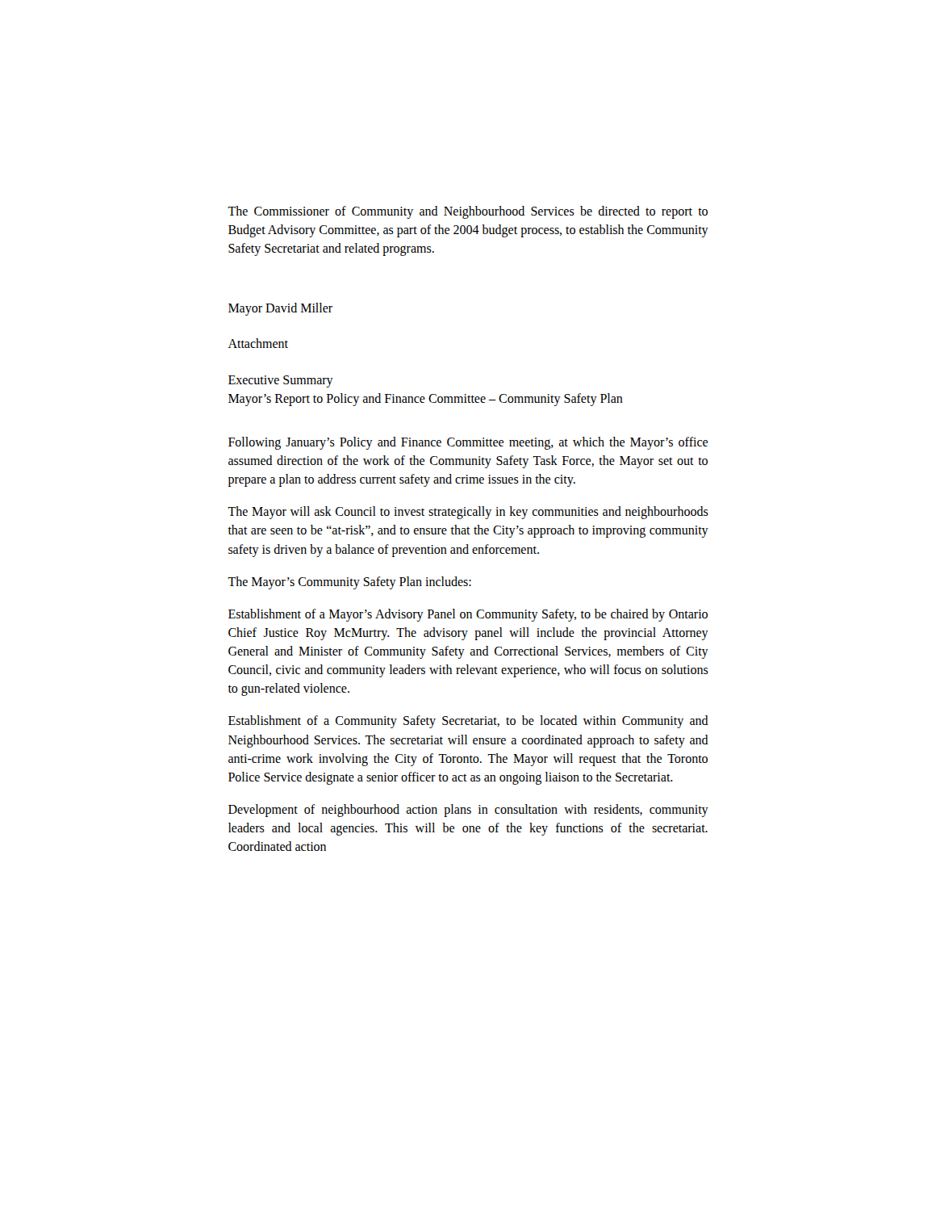The Commissioner of Community and Neighbourhood Services be directed to report to Budget Advisory Committee, as part of the 2004 budget process, to establish the Community Safety Secretariat and related programs.
Mayor David Miller
Attachment
Executive Summary Mayor’s Report to Policy and Finance Committee – Community Safety Plan
Following January’s Policy and Finance Committee meeting, at which the Mayor’s office assumed direction of the work of the Community Safety Task Force, the Mayor set out to prepare a plan to address current safety and crime issues in the city.
The Mayor will ask Council to invest strategically in key communities and neighbourhoods that are seen to be “at-risk”, and to ensure that the City’s approach to improving community safety is driven by a balance of prevention and enforcement.
The Mayor’s Community Safety Plan includes:
Establishment of a Mayor’s Advisory Panel on Community Safety, to be chaired by Ontario Chief Justice Roy McMurtry. The advisory panel will include the provincial Attorney General and Minister of Community Safety and Correctional Services, members of City Council, civic and community leaders with relevant experience, who will focus on solutions to gun-related violence.
Establishment of a Community Safety Secretariat, to be located within Community and Neighbourhood Services. The secretariat will ensure a coordinated approach to safety and anti-crime work involving the City of Toronto. The Mayor will request that the Toronto Police Service designate a senior officer to act as an ongoing liaison to the Secretariat.
Development of neighbourhood action plans in consultation with residents, community leaders and local agencies. This will be one of the key functions of the secretariat. Coordinated action